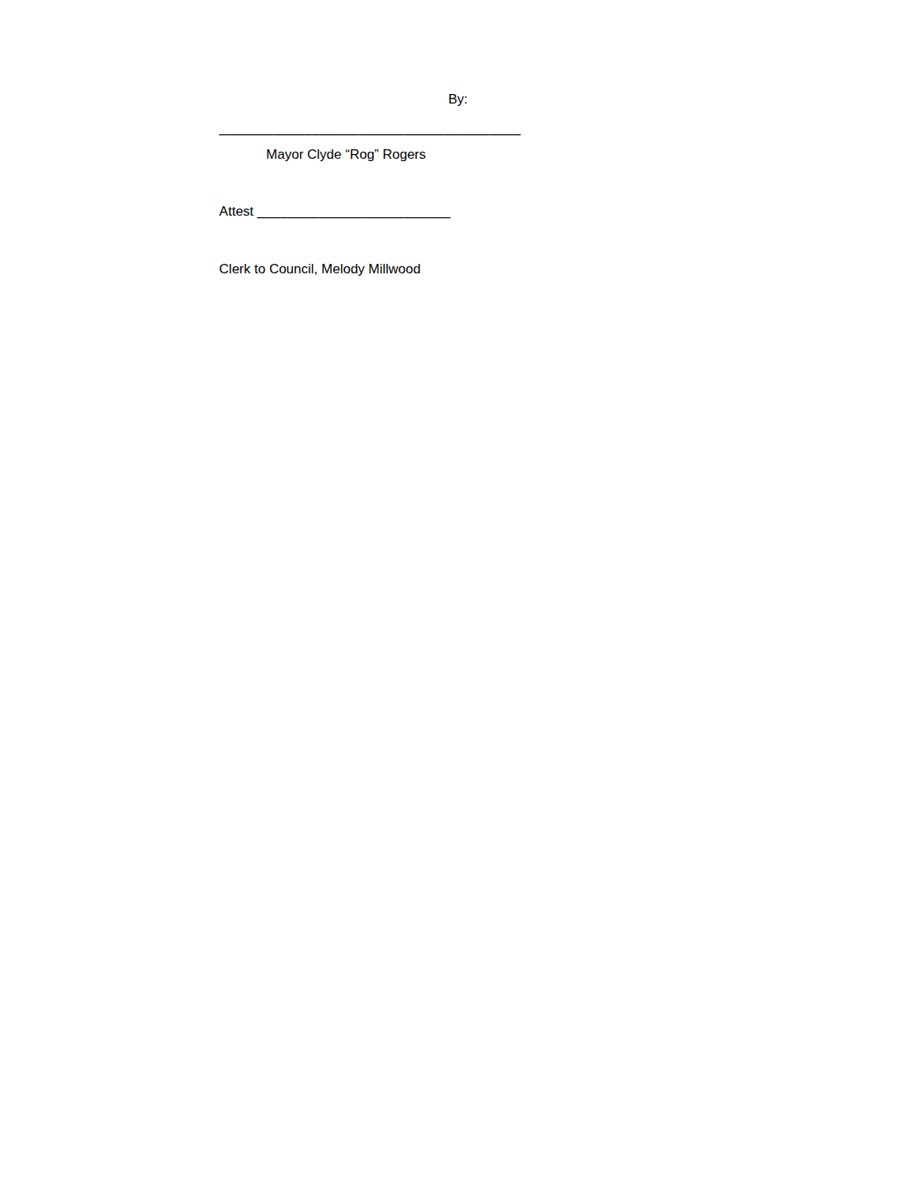By:
_______________________________________
Mayor Clyde “Rog” Rogers
Attest _________________________
Clerk to Council, Melody Millwood